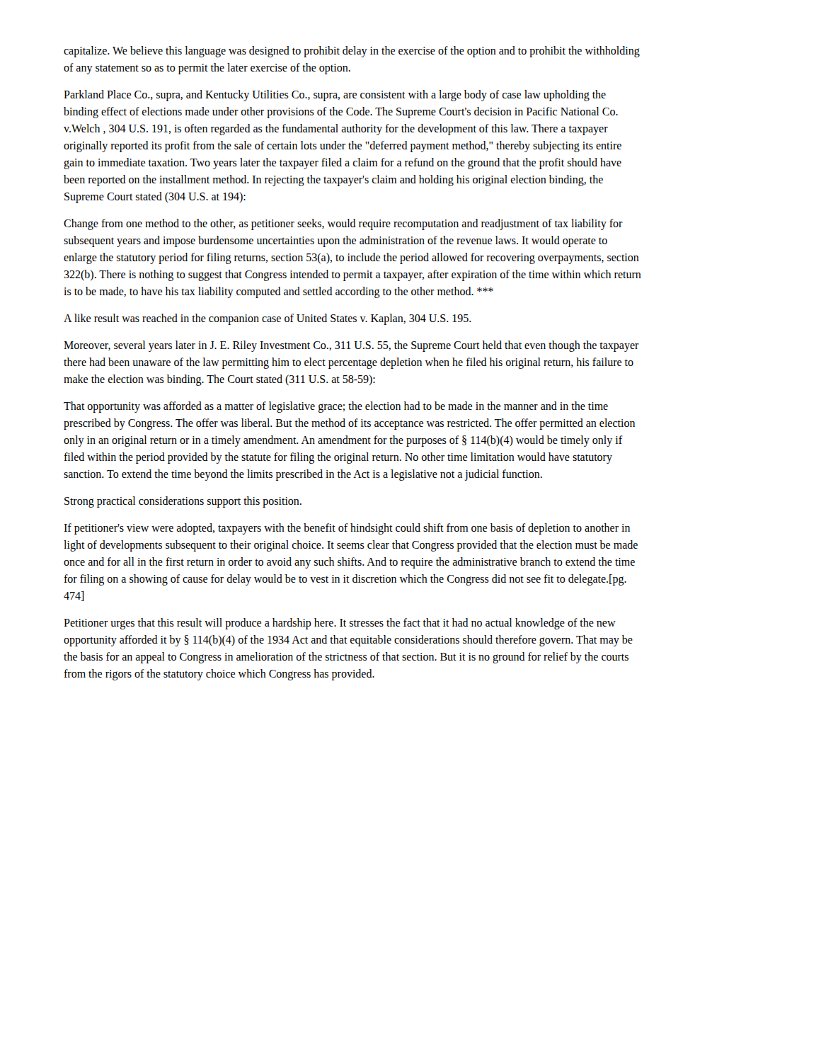capitalize. We believe this language was designed to prohibit delay in the exercise of the option and to prohibit the withholding of any statement so as to permit the later exercise of the option.
Parkland Place Co., supra, and Kentucky Utilities Co., supra, are consistent with a large body of case law upholding the binding effect of elections made under other provisions of the Code. The Supreme Court's decision in Pacific National Co. v.Welch , 304 U.S. 191, is often regarded as the fundamental authority for the development of this law. There a taxpayer originally reported its profit from the sale of certain lots under the "deferred payment method," thereby subjecting its entire gain to immediate taxation. Two years later the taxpayer filed a claim for a refund on the ground that the profit should have been reported on the installment method. In rejecting the taxpayer's claim and holding his original election binding, the Supreme Court stated (304 U.S. at 194):
Change from one method to the other, as petitioner seeks, would require recomputation and readjustment of tax liability for subsequent years and impose burdensome uncertainties upon the administration of the revenue laws. It would operate to enlarge the statutory period for filing returns, section 53(a), to include the period allowed for recovering overpayments, section 322(b). There is nothing to suggest that Congress intended to permit a taxpayer, after expiration of the time within which return is to be made, to have his tax liability computed and settled according to the other method. ***
A like result was reached in the companion case of United States v. Kaplan, 304 U.S. 195.
Moreover, several years later in J. E. Riley Investment Co., 311 U.S. 55, the Supreme Court held that even though the taxpayer there had been unaware of the law permitting him to elect percentage depletion when he filed his original return, his failure to make the election was binding. The Court stated (311 U.S. at 58-59):
That opportunity was afforded as a matter of legislative grace; the election had to be made in the manner and in the time prescribed by Congress. The offer was liberal. But the method of its acceptance was restricted. The offer permitted an election only in an original return or in a timely amendment. An amendment for the purposes of § 114(b)(4) would be timely only if filed within the period provided by the statute for filing the original return. No other time limitation would have statutory sanction. To extend the time beyond the limits prescribed in the Act is a legislative not a judicial function.
Strong practical considerations support this position.
If petitioner's view were adopted, taxpayers with the benefit of hindsight could shift from one basis of depletion to another in light of developments subsequent to their original choice. It seems clear that Congress provided that the election must be made once and for all in the first return in order to avoid any such shifts. And to require the administrative branch to extend the time for filing on a showing of cause for delay would be to vest in it discretion which the Congress did not see fit to delegate.[pg. 474]
Petitioner urges that this result will produce a hardship here. It stresses the fact that it had no actual knowledge of the new opportunity afforded it by § 114(b)(4) of the 1934 Act and that equitable considerations should therefore govern. That may be the basis for an appeal to Congress in amelioration of the strictness of that section. But it is no ground for relief by the courts from the rigors of the statutory choice which Congress has provided.